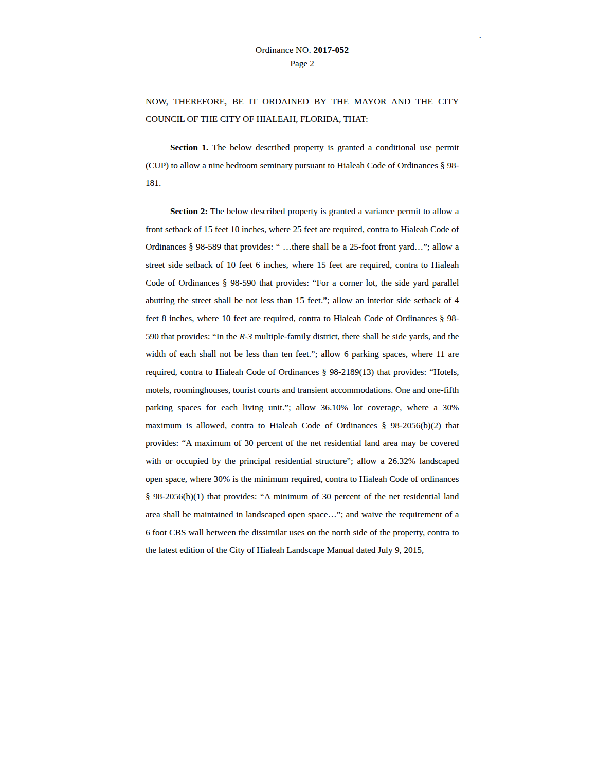.
Ordinance NO. 2017-052
Page 2
NOW, THEREFORE, BE IT ORDAINED BY THE MAYOR AND THE CITY COUNCIL OF THE CITY OF HIALEAH, FLORIDA, THAT:
Section 1. The below described property is granted a conditional use permit (CUP) to allow a nine bedroom seminary pursuant to Hialeah Code of Ordinances § 98-181.
Section 2: The below described property is granted a variance permit to allow a front setback of 15 feet 10 inches, where 25 feet are required, contra to Hialeah Code of Ordinances § 98-589 that provides: “ …there shall be a 25-foot front yard…”; allow a street side setback of 10 feet 6 inches, where 15 feet are required, contra to Hialeah Code of Ordinances § 98-590 that provides: “For a corner lot, the side yard parallel abutting the street shall be not less than 15 feet.”; allow an interior side setback of 4 feet 8 inches, where 10 feet are required, contra to Hialeah Code of Ordinances § 98-590 that provides: “In the R-3 multiple-family district, there shall be side yards, and the width of each shall not be less than ten feet.”; allow 6 parking spaces, where 11 are required, contra to Hialeah Code of Ordinances § 98-2189(13) that provides: “Hotels, motels, roominghouses, tourist courts and transient accommodations. One and one-fifth parking spaces for each living unit.”; allow 36.10% lot coverage, where a 30% maximum is allowed, contra to Hialeah Code of Ordinances § 98-2056(b)(2) that provides: “A maximum of 30 percent of the net residential land area may be covered with or occupied by the principal residential structure”; allow a 26.32% landscaped open space, where 30% is the minimum required, contra to Hialeah Code of ordinances § 98-2056(b)(1) that provides: “A minimum of 30 percent of the net residential land area shall be maintained in landscaped open space…”; and waive the requirement of a 6 foot CBS wall between the dissimilar uses on the north side of the property, contra to the latest edition of the City of Hialeah Landscape Manual dated July 9, 2015,